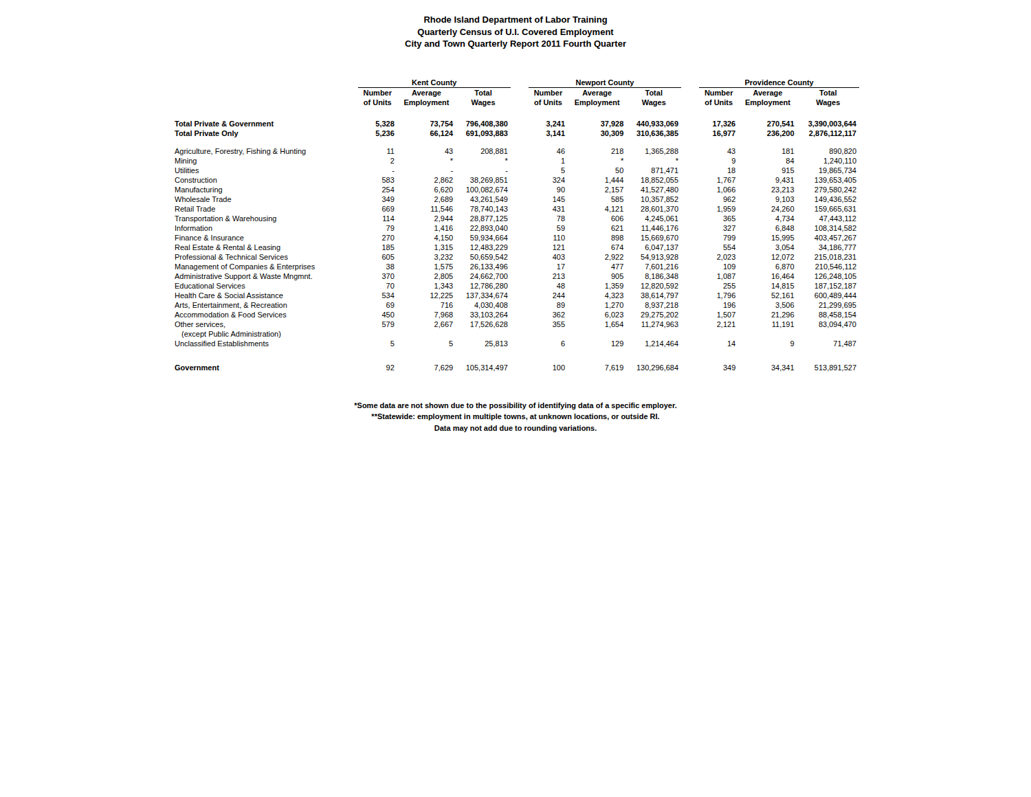Rhode Island Department of Labor Training
Quarterly Census of U.I. Covered Employment
City and Town Quarterly Report 2011 Fourth Quarter
| | | Kent County | | Newport County | | Providence County |
| --- | --- | --- | --- | --- | --- | --- |
| | | Number | Average | Total | | Number | Average | Total | | Number | Average | Total |
| | | of Units | Employment | Wages | | of Units | Employment | Wages | | of Units | Employment | Wages |
| Total Private & Government | | 5,328 | 73,754 | 796,408,380 | | 3,241 | 37,928 | 440,933,069 | | 17,326 | 270,541 | 3,390,003,644 |
| Total Private Only | | 5,236 | 66,124 | 691,093,883 | | 3,141 | 30,309 | 310,636,385 | | 16,977 | 236,200 | 2,876,112,117 |
| Agriculture, Forestry, Fishing & Hunting | | 11 | 43 | 208,881 | | 46 | 218 | 1,365,288 | | 43 | 181 | 890,820 |
| Mining | | 2 | * | * | | 1 | * | * | | 9 | 84 | 1,240,110 |
| Utilities | | - | - | - | | 5 | 50 | 871,471 | | 18 | 915 | 19,865,734 |
| Construction | | 583 | 2,862 | 38,269,851 | | 324 | 1,444 | 18,852,055 | | 1,767 | 9,431 | 139,653,405 |
| Manufacturing | | 254 | 6,620 | 100,082,674 | | 90 | 2,157 | 41,527,480 | | 1,066 | 23,213 | 279,580,242 |
| Wholesale Trade | | 349 | 2,689 | 43,261,549 | | 145 | 585 | 10,357,852 | | 962 | 9,103 | 149,436,552 |
| Retail Trade | | 669 | 11,546 | 78,740,143 | | 431 | 4,121 | 28,601,370 | | 1,959 | 24,260 | 159,665,631 |
| Transportation & Warehousing | | 114 | 2,944 | 28,877,125 | | 78 | 606 | 4,245,061 | | 365 | 4,734 | 47,443,112 |
| Information | | 79 | 1,416 | 22,893,040 | | 59 | 621 | 11,446,176 | | 327 | 6,848 | 108,314,582 |
| Finance & Insurance | | 270 | 4,150 | 59,934,664 | | 110 | 898 | 15,669,670 | | 799 | 15,995 | 403,457,267 |
| Real Estate & Rental & Leasing | | 185 | 1,315 | 12,483,229 | | 121 | 674 | 6,047,137 | | 554 | 3,054 | 34,186,777 |
| Professional & Technical Services | | 605 | 3,232 | 50,659,542 | | 403 | 2,922 | 54,913,928 | | 2,023 | 12,072 | 215,018,231 |
| Management of Companies & Enterprises | | 38 | 1,575 | 26,133,496 | | 17 | 477 | 7,601,216 | | 109 | 6,870 | 210,546,112 |
| Administrative Support & Waste Mngmnt. | | 370 | 2,805 | 24,662,700 | | 213 | 905 | 8,186,348 | | 1,087 | 16,464 | 126,248,105 |
| Educational Services | | 70 | 1,343 | 12,786,280 | | 48 | 1,359 | 12,820,592 | | 255 | 14,815 | 187,152,187 |
| Health Care & Social Assistance | | 534 | 12,225 | 137,334,674 | | 244 | 4,323 | 38,614,797 | | 1,796 | 52,161 | 600,489,444 |
| Arts, Entertainment, & Recreation | | 69 | 716 | 4,030,408 | | 89 | 1,270 | 8,937,218 | | 196 | 3,506 | 21,299,695 |
| Accommodation & Food Services | | 450 | 7,968 | 33,103,264 | | 362 | 6,023 | 29,275,202 | | 1,507 | 21,296 | 88,458,154 |
| Other services, | | 579 | 2,667 | 17,526,628 | | 355 | 1,654 | 11,274,963 | | 2,121 | 11,191 | 83,094,470 |
| (except Public Administration) | | | | | | | | | | | | |
| Unclassified Establishments | | 5 | 5 | 25,813 | | 6 | 129 | 1,214,464 | | 14 | 9 | 71,487 |
| Government | | 92 | 7,629 | 105,314,497 | | 100 | 7,619 | 130,296,684 | | 349 | 34,341 | 513,891,527 |
*Some data are not shown due to the possibility of identifying data of a specific employer.
**Statewide: employment in multiple towns, at unknown locations, or outside RI.
Data may not add due to rounding variations.